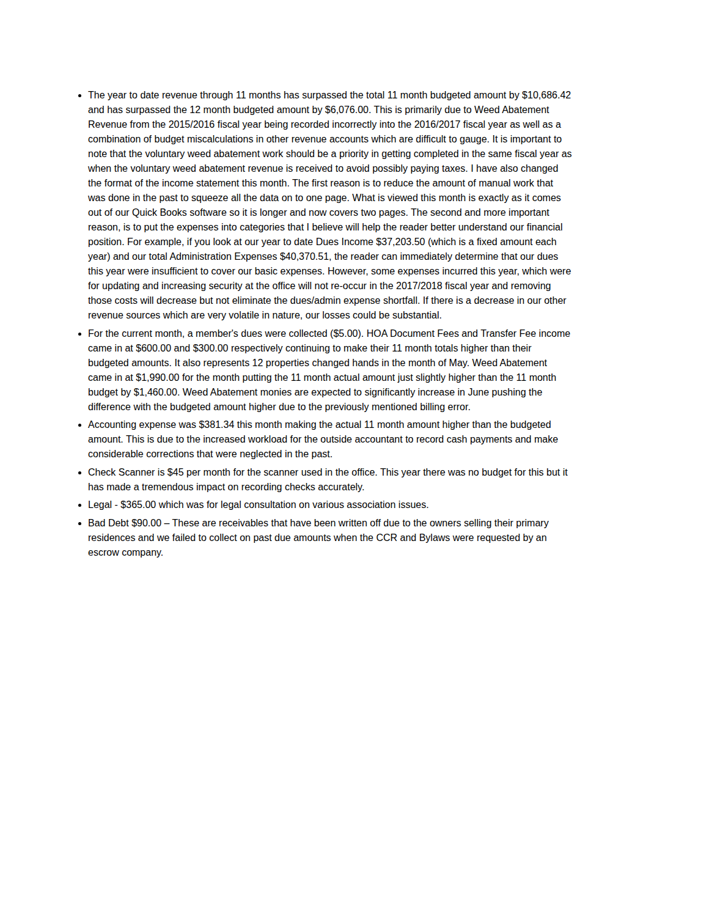The year to date revenue through 11 months has surpassed the total 11 month budgeted amount by $10,686.42 and has surpassed the 12 month budgeted amount by $6,076.00. This is primarily due to Weed Abatement Revenue from the 2015/2016 fiscal year being recorded incorrectly into the 2016/2017 fiscal year as well as a combination of budget miscalculations in other revenue accounts which are difficult to gauge. It is important to note that the voluntary weed abatement work should be a priority in getting completed in the same fiscal year as when the voluntary weed abatement revenue is received to avoid possibly paying taxes. I have also changed the format of the income statement this month. The first reason is to reduce the amount of manual work that was done in the past to squeeze all the data on to one page. What is viewed this month is exactly as it comes out of our Quick Books software so it is longer and now covers two pages. The second and more important reason, is to put the expenses into categories that I believe will help the reader better understand our financial position. For example, if you look at our year to date Dues Income $37,203.50 (which is a fixed amount each year) and our total Administration Expenses $40,370.51, the reader can immediately determine that our dues this year were insufficient to cover our basic expenses. However, some expenses incurred this year, which were for updating and increasing security at the office will not re-occur in the 2017/2018 fiscal year and removing those costs will decrease but not eliminate the dues/admin expense shortfall. If there is a decrease in our other revenue sources which are very volatile in nature, our losses could be substantial.
For the current month, a member's dues were collected ($5.00). HOA Document Fees and Transfer Fee income came in at $600.00 and $300.00 respectively continuing to make their 11 month totals higher than their budgeted amounts. It also represents 12 properties changed hands in the month of May. Weed Abatement came in at $1,990.00 for the month putting the 11 month actual amount just slightly higher than the 11 month budget by $1,460.00. Weed Abatement monies are expected to significantly increase in June pushing the difference with the budgeted amount higher due to the previously mentioned billing error.
Accounting expense was $381.34 this month making the actual 11 month amount higher than the budgeted amount. This is due to the increased workload for the outside accountant to record cash payments and make considerable corrections that were neglected in the past.
Check Scanner is $45 per month for the scanner used in the office. This year there was no budget for this but it has made a tremendous impact on recording checks accurately.
Legal - $365.00 which was for legal consultation on various association issues.
Bad Debt $90.00 – These are receivables that have been written off due to the owners selling their primary residences and we failed to collect on past due amounts when the CCR and Bylaws were requested by an escrow company.